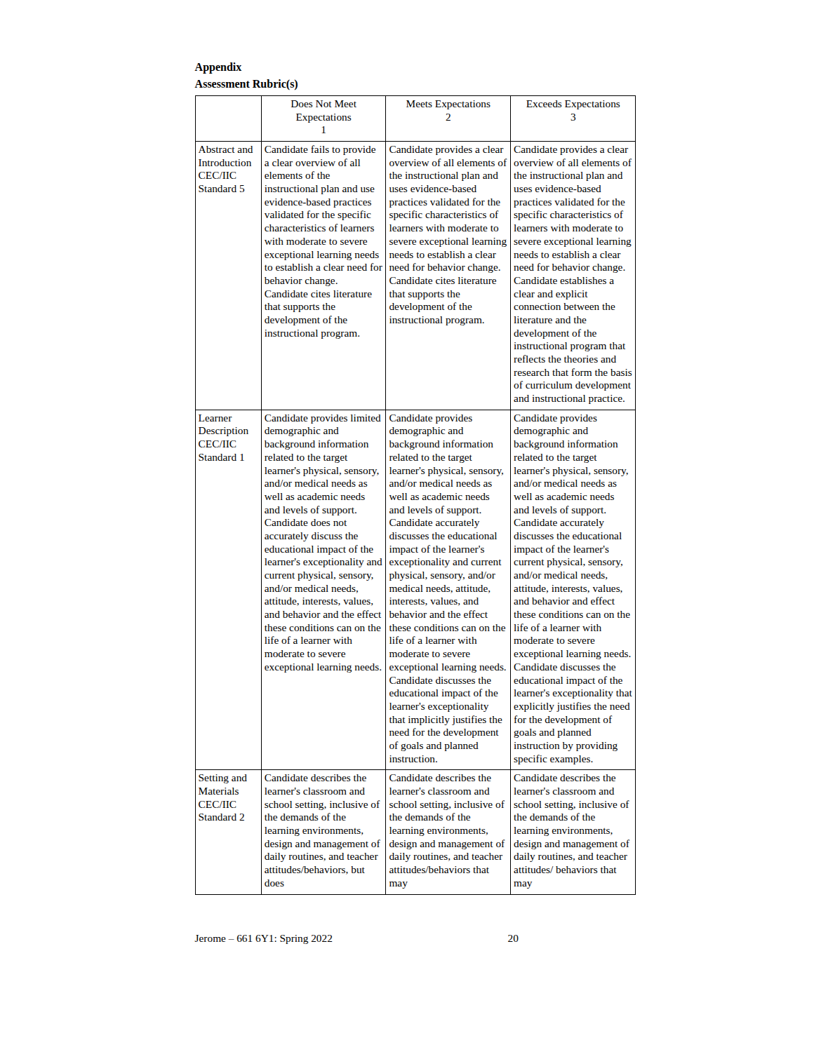Appendix
Assessment Rubric(s)
| | Does Not Meet Expectations 1 | Meets Expectations 2 | Exceeds Expectations 3 |
| --- | --- | --- | --- |
| Abstract and Introduction CEC/IIC Standard 5 | Candidate fails to provide a clear overview of all elements of the instructional plan and use evidence-based practices validated for the specific characteristics of learners with moderate to severe exceptional learning needs to establish a clear need for behavior change. Candidate cites literature that supports the development of the instructional program. | Candidate provides a clear overview of all elements of the instructional plan and uses evidence-based practices validated for the specific characteristics of learners with moderate to severe exceptional learning needs to establish a clear need for behavior change. Candidate cites literature that supports the development of the instructional program. | Candidate provides a clear overview of all elements of the instructional plan and uses evidence-based practices validated for the specific characteristics of learners with moderate to severe exceptional learning needs to establish a clear need for behavior change. Candidate establishes a clear and explicit connection between the literature and the development of the instructional program that reflects the theories and research that form the basis of curriculum development and instructional practice. |
| Learner Description CEC/IIC Standard 1 | Candidate provides limited demographic and background information related to the target learner's physical, sensory, and/or medical needs as well as academic needs and levels of support. Candidate does not accurately discuss the educational impact of the learner's exceptionality and current physical, sensory, and/or medical needs, attitude, interests, values, and behavior and the effect these conditions can on the life of a learner with moderate to severe exceptional learning needs. | Candidate provides demographic and background information related to the target learner's physical, sensory, and/or medical needs as well as academic needs and levels of support. Candidate accurately discusses the educational impact of the learner's exceptionality and current physical, sensory, and/or medical needs, attitude, interests, values, and behavior and the effect these conditions can on the life of a learner with moderate to severe exceptional learning needs. Candidate discusses the educational impact of the learner's exceptionality that implicitly justifies the need for the development of goals and planned instruction. | Candidate provides demographic and background information related to the target learner's physical, sensory, and/or medical needs as well as academic needs and levels of support. Candidate accurately discusses the educational impact of the learner's current physical, sensory, and/or medical needs, attitude, interests, values, and behavior and effect these conditions can on the life of a learner with moderate to severe exceptional learning needs. Candidate discusses the educational impact of the learner's exceptionality that explicitly justifies the need for the development of goals and planned instruction by providing specific examples. |
| Setting and Materials CEC/IIC Standard 2 | Candidate describes the learner's classroom and school setting, inclusive of the demands of the learning environments, design and management of daily routines, and teacher attitudes/behaviors, but does | Candidate describes the learner's classroom and school setting, inclusive of the demands of the learning environments, design and management of daily routines, and teacher attitudes/behaviors that may | Candidate describes the learner's classroom and school setting, inclusive of the demands of the learning environments, design and management of daily routines, and teacher attitudes/ behaviors that may |
Jerome – 661 6Y1: Spring 2022 20